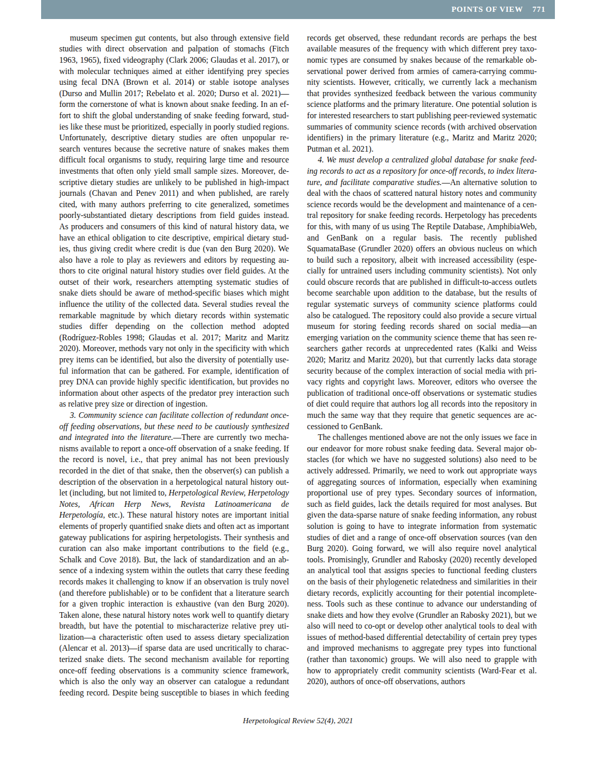POINTS OF VIEW 771
museum specimen gut contents, but also through extensive field studies with direct observation and palpation of stomachs (Fitch 1963, 1965), fixed videography (Clark 2006; Glaudas et al. 2017), or with molecular techniques aimed at either identifying prey species using fecal DNA (Brown et al. 2014) or stable isotope analyses (Durso and Mullin 2017; Rebelato et al. 2020; Durso et al. 2021)—form the cornerstone of what is known about snake feeding. In an effort to shift the global understanding of snake feeding forward, studies like these must be prioritized, especially in poorly studied regions. Unfortunately, descriptive dietary studies are often unpopular research ventures because the secretive nature of snakes makes them difficult focal organisms to study, requiring large time and resource investments that often only yield small sample sizes. Moreover, descriptive dietary studies are unlikely to be published in high-impact journals (Chavan and Penev 2011) and when published, are rarely cited, with many authors preferring to cite generalized, sometimes poorly-substantiated dietary descriptions from field guides instead. As producers and consumers of this kind of natural history data, we have an ethical obligation to cite descriptive, empirical dietary studies, thus giving credit where credit is due (van den Burg 2020). We also have a role to play as reviewers and editors by requesting authors to cite original natural history studies over field guides. At the outset of their work, researchers attempting systematic studies of snake diets should be aware of method-specific biases which might influence the utility of the collected data. Several studies reveal the remarkable magnitude by which dietary records within systematic studies differ depending on the collection method adopted (Rodríguez-Robles 1998; Glaudas et al. 2017; Maritz and Maritz 2020). Moreover, methods vary not only in the specificity with which prey items can be identified, but also the diversity of potentially useful information that can be gathered. For example, identification of prey DNA can provide highly specific identification, but provides no information about other aspects of the predator prey interaction such as relative prey size or direction of ingestion.
3. Community science can facilitate collection of redundant once-off feeding observations, but these need to be cautiously synthesized and integrated into the literature.—There are currently two mechanisms available to report a once-off observation of a snake feeding. If the record is novel, i.e., that prey animal has not been previously recorded in the diet of that snake, then the observer(s) can publish a description of the observation in a herpetological natural history outlet (including, but not limited to, Herpetological Review, Herpetology Notes, African Herp News, Revista Latinoamericana de Herpetología, etc.). These natural history notes are important initial elements of properly quantified snake diets and often act as important gateway publications for aspiring herpetologists. Their synthesis and curation can also make important contributions to the field (e.g., Schalk and Cove 2018). But, the lack of standardization and an absence of a indexing system within the outlets that carry these feeding records makes it challenging to know if an observation is truly novel (and therefore publishable) or to be confident that a literature search for a given trophic interaction is exhaustive (van den Burg 2020). Taken alone, these natural history notes work well to quantify dietary breadth, but have the potential to mischaracterize relative prey utilization—a characteristic often used to assess dietary specialization (Alencar et al. 2013)—if sparse data are used uncritically to characterized snake diets. The second mechanism available for reporting once-off feeding observations is a community science framework, which is also the only way an observer can catalogue a redundant feeding record. Despite being susceptible to biases in which feeding records get observed, these redundant records are perhaps the best available measures of the frequency with which different prey taxonomic types are consumed by snakes because of the remarkable observational power derived from armies of camera-carrying community scientists. However, critically, we currently lack a mechanism that provides synthesized feedback between the various community science platforms and the primary literature. One potential solution is for interested researchers to start publishing peer-reviewed systematic summaries of community science records (with archived observation identifiers) in the primary literature (e.g., Maritz and Maritz 2020; Putman et al. 2021).
4. We must develop a centralized global database for snake feeding records to act as a repository for once-off records, to index literature, and facilitate comparative studies.—An alternative solution to deal with the chaos of scattered natural history notes and community science records would be the development and maintenance of a central repository for snake feeding records. Herpetology has precedents for this, with many of us using The Reptile Database, AmphibiaWeb, and GenBank on a regular basis. The recently published SquamataBase (Grundler 2020) offers an obvious nucleus on which to build such a repository, albeit with increased accessibility (especially for untrained users including community scientists). Not only could obscure records that are published in difficult-to-access outlets become searchable upon addition to the database, but the results of regular systematic surveys of community science platforms could also be catalogued. The repository could also provide a secure virtual museum for storing feeding records shared on social media—an emerging variation on the community science theme that has seen researchers gather records at unprecedented rates (Kalki and Weiss 2020; Maritz and Maritz 2020), but that currently lacks data storage security because of the complex interaction of social media with privacy rights and copyright laws. Moreover, editors who oversee the publication of traditional once-off observations or systematic studies of diet could require that authors log all records into the repository in much the same way that they require that genetic sequences are accessioned to GenBank.
The challenges mentioned above are not the only issues we face in our endeavor for more robust snake feeding data. Several major obstacles (for which we have no suggested solutions) also need to be actively addressed. Primarily, we need to work out appropriate ways of aggregating sources of information, especially when examining proportional use of prey types. Secondary sources of information, such as field guides, lack the details required for most analyses. But given the data-sparse nature of snake feeding information, any robust solution is going to have to integrate information from systematic studies of diet and a range of once-off observation sources (van den Burg 2020). Going forward, we will also require novel analytical tools. Promisingly, Grundler and Rabosky (2020) recently developed an analytical tool that assigns species to functional feeding clusters on the basis of their phylogenetic relatedness and similarities in their dietary records, explicitly accounting for their potential incompleteness. Tools such as these continue to advance our understanding of snake diets and how they evolve (Grundler an Rabosky 2021), but we also will need to co-opt or develop other analytical tools to deal with issues of method-based differential detectability of certain prey types and improved mechanisms to aggregate prey types into functional (rather than taxonomic) groups. We will also need to grapple with how to appropriately credit community scientists (Ward-Fear et al. 2020), authors of once-off observations, authors
Herpetological Review 52(4), 2021